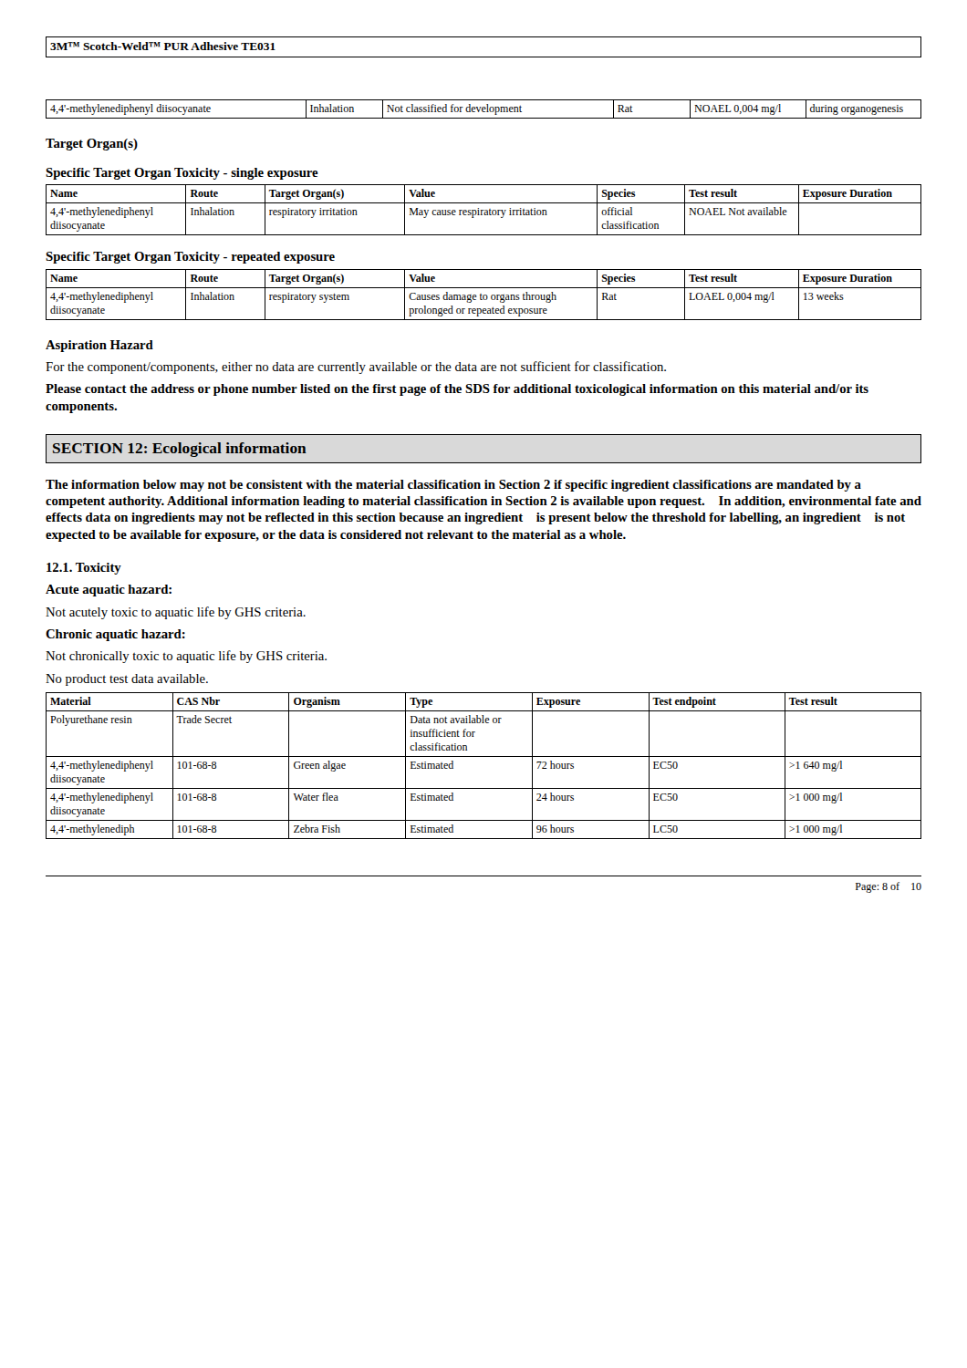3M™ Scotch-Weld™ PUR Adhesive TE031
| 4,4'-methylenediphenyl diisocyanate | Inhalation | Not classified for development | Rat | NOAEL 0,004 mg/l | during organogenesis |
Target Organ(s)
Specific Target Organ Toxicity - single exposure
| Name | Route | Target Organ(s) | Value | Species | Test result | Exposure Duration |
| --- | --- | --- | --- | --- | --- | --- |
| 4,4'-methylenediphenyl diisocyanate | Inhalation | respiratory irritation | May cause respiratory irritation | official classification | NOAEL Not available | |
Specific Target Organ Toxicity - repeated exposure
| Name | Route | Target Organ(s) | Value | Species | Test result | Exposure Duration |
| --- | --- | --- | --- | --- | --- | --- |
| 4,4'-methylenediphenyl diisocyanate | Inhalation | respiratory system | Causes damage to organs through prolonged or repeated exposure | Rat | LOAEL 0,004 mg/l | 13 weeks |
Aspiration Hazard
For the component/components, either no data are currently available or the data are not sufficient for classification.
Please contact the address or phone number listed on the first page of the SDS for additional toxicological information on this material and/or its components.
SECTION 12: Ecological information
The information below may not be consistent with the material classification in Section 2 if specific ingredient classifications are mandated by a competent authority. Additional information leading to material classification in Section 2 is available upon request. In addition, environmental fate and effects data on ingredients may not be reflected in this section because an ingredient is present below the threshold for labelling, an ingredient is not expected to be available for exposure, or the data is considered not relevant to the material as a whole.
12.1. Toxicity
Acute aquatic hazard:
Not acutely toxic to aquatic life by GHS criteria.
Chronic aquatic hazard:
Not chronically toxic to aquatic life by GHS criteria.
No product test data available.
| Material | CAS Nbr | Organism | Type | Exposure | Test endpoint | Test result |
| --- | --- | --- | --- | --- | --- | --- |
| Polyurethane resin | Trade Secret | | Data not available or insufficient for classification | | | |
| 4,4'-methylenediphenyl diisocyanate | 101-68-8 | Green algae | Estimated | 72 hours | EC50 | >1 640 mg/l |
| 4,4'-methylenediphenyl diisocyanate | 101-68-8 | Water flea | Estimated | 24 hours | EC50 | >1 000 mg/l |
| 4,4'-methylenediph | 101-68-8 | Zebra Fish | Estimated | 96 hours | LC50 | >1 000 mg/l |
Page: 8 of 10